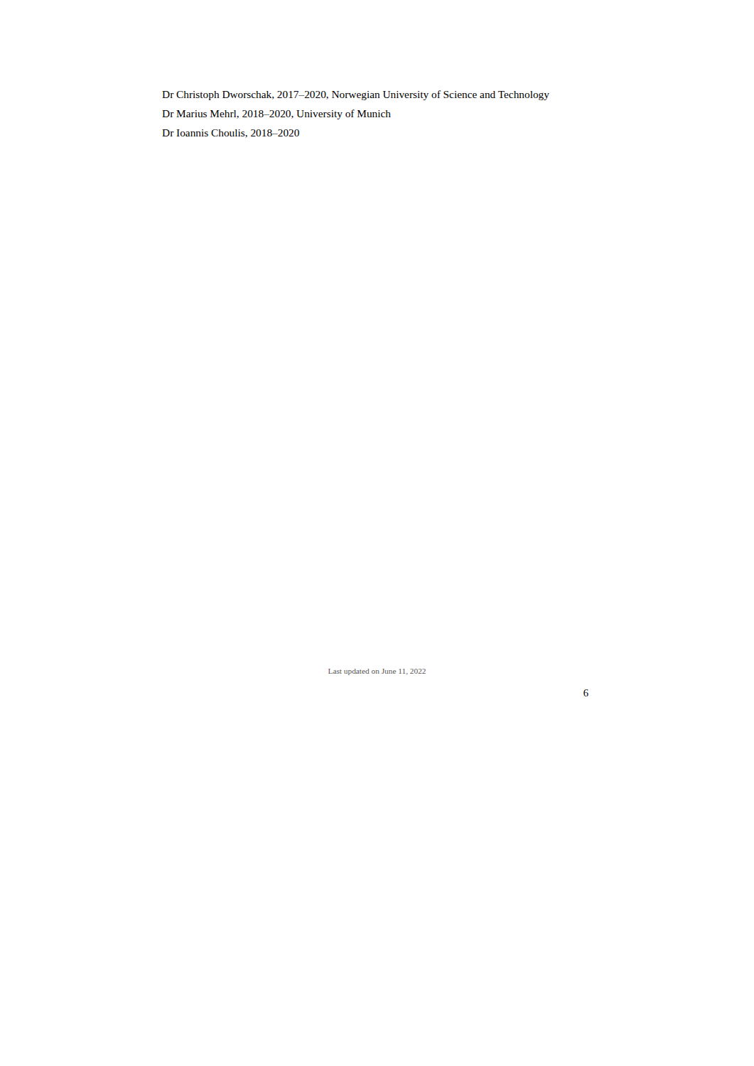Dr Christoph Dworschak, 2017–2020, Norwegian University of Science and Technology
Dr Marius Mehrl, 2018–2020, University of Munich
Dr Ioannis Choulis, 2018–2020
Last updated on June 11, 2022
6